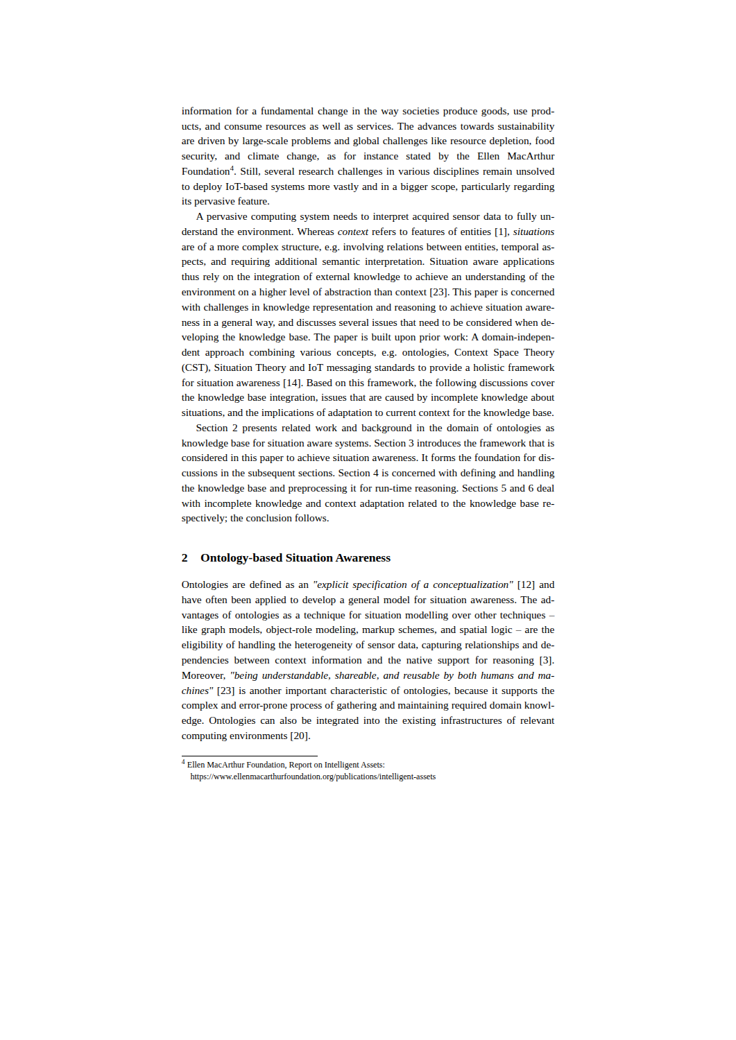information for a fundamental change in the way societies produce goods, use products, and consume resources as well as services. The advances towards sustainability are driven by large-scale problems and global challenges like resource depletion, food security, and climate change, as for instance stated by the Ellen MacArthur Foundation4. Still, several research challenges in various disciplines remain unsolved to deploy IoT-based systems more vastly and in a bigger scope, particularly regarding its pervasive feature.
A pervasive computing system needs to interpret acquired sensor data to fully understand the environment. Whereas context refers to features of entities [1], situations are of a more complex structure, e.g. involving relations between entities, temporal aspects, and requiring additional semantic interpretation. Situation aware applications thus rely on the integration of external knowledge to achieve an understanding of the environment on a higher level of abstraction than context [23]. This paper is concerned with challenges in knowledge representation and reasoning to achieve situation awareness in a general way, and discusses several issues that need to be considered when developing the knowledge base. The paper is built upon prior work: A domain-independent approach combining various concepts, e.g. ontologies, Context Space Theory (CST), Situation Theory and IoT messaging standards to provide a holistic framework for situation awareness [14]. Based on this framework, the following discussions cover the knowledge base integration, issues that are caused by incomplete knowledge about situations, and the implications of adaptation to current context for the knowledge base.
Section 2 presents related work and background in the domain of ontologies as knowledge base for situation aware systems. Section 3 introduces the framework that is considered in this paper to achieve situation awareness. It forms the foundation for discussions in the subsequent sections. Section 4 is concerned with defining and handling the knowledge base and preprocessing it for run-time reasoning. Sections 5 and 6 deal with incomplete knowledge and context adaptation related to the knowledge base respectively; the conclusion follows.
2 Ontology-based Situation Awareness
Ontologies are defined as an "explicit specification of a conceptualization" [12] and have often been applied to develop a general model for situation awareness. The advantages of ontologies as a technique for situation modelling over other techniques – like graph models, object-role modeling, markup schemes, and spatial logic – are the eligibility of handling the heterogeneity of sensor data, capturing relationships and dependencies between context information and the native support for reasoning [3]. Moreover, "being understandable, shareable, and reusable by both humans and machines" [23] is another important characteristic of ontologies, because it supports the complex and error-prone process of gathering and maintaining required domain knowledge. Ontologies can also be integrated into the existing infrastructures of relevant computing environments [20].
4 Ellen MacArthur Foundation, Report on Intelligent Assets: https://www.ellenmacarthurfoundation.org/publications/intelligent-assets